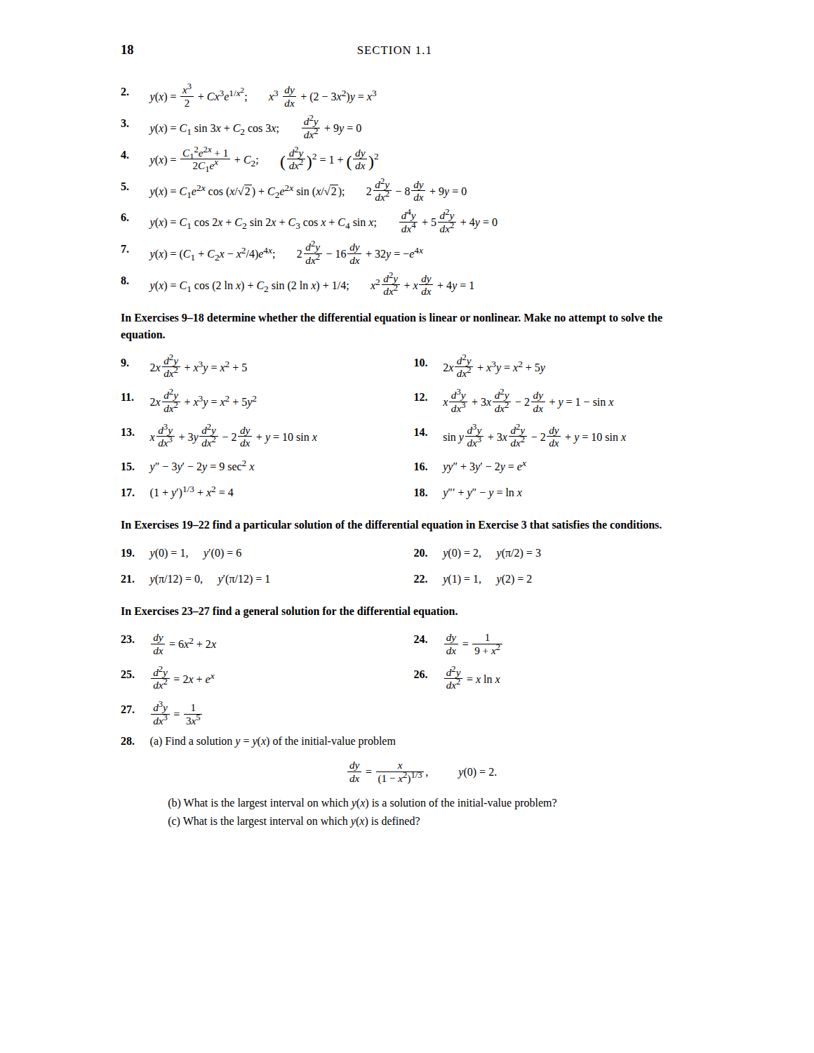18 SECTION 1.1
2. y(x) = x32 + Cx3e1/x2; x3 dy dx + (2 − 3x2)y = x3
3. y(x) = C1 sin 3x + C2 cos 3x; d2y dx2 + 9y = 0
4. y(x) = C12e2x + 12C1ex + C2; (d2y dx2)2 = 1 + (dy dx)2
5. y(x) = C1e2x cos (x/√2) + C2e2x sin (x/√2); 2d2y dx2 − 8dy dx + 9y = 0
6. y(x) = C1 cos 2x + C2 sin 2x + C3 cos x + C4 sin x; d4y dx4 + 5d2y dx2 + 4y = 0
7. y(x) = (C1 + C2x − x2/4)e4x; 2d2y dx2 − 16dy dx + 32y = −e4x
8. y(x) = C1 cos (2 ln x) + C2 sin (2 ln x) + 1/4; x2d2y dx2 + xdy dx + 4y = 1
In Exercises 9–18 determine whether the differential equation is linear or nonlinear. Make no attempt to solve the equation.
9. 2xd2y dx2 + x3y = x2 + 5
10. 2xd2y dx2 + x3y = x2 + 5y
11. 2xd2y dx2 + x3y = x2 + 5y2
12. xd3y dx3 + 3xd2y dx2 − 2dy dx + y = 1 − sin x
13. xd3y dx3 + 3yd2y dx2 − 2dy dx + y = 10 sin x
14. sin yd3y dx3 + 3xd2y dx2 − 2dy dx + y = 10 sin x
15. y″ − 3y′ − 2y = 9 sec2 x
16. yy″ + 3y′ − 2y = ex
17. (1 + y′)1/3 + x2 = 4
18. y″′ + y″ − y = ln x
In Exercises 19–22 find a particular solution of the differential equation in Exercise 3 that satisfies the conditions.
19. y(0) = 1, y′(0) = 6
20. y(0) = 2, y(π/2) = 3
21. y(π/12) = 0, y′(π/12) = 1
22. y(1) = 1, y(2) = 2
In Exercises 23–27 find a general solution for the differential equation.
23. dy dx = 6x2 + 2x
24. dy dx = 19 + x2
25. d2y dx2 = 2x + ex
26. d2y dx2 = x ln x
27. d3y dx3 = 13x5
28. (a) Find a solution y = y(x) of the initial-value problem
dy dx = x(1 − x2)1/3, y(0) = 2.
(b) What is the largest interval on which y(x) is a solution of the initial-value problem?
(c) What is the largest interval on which y(x) is defined?